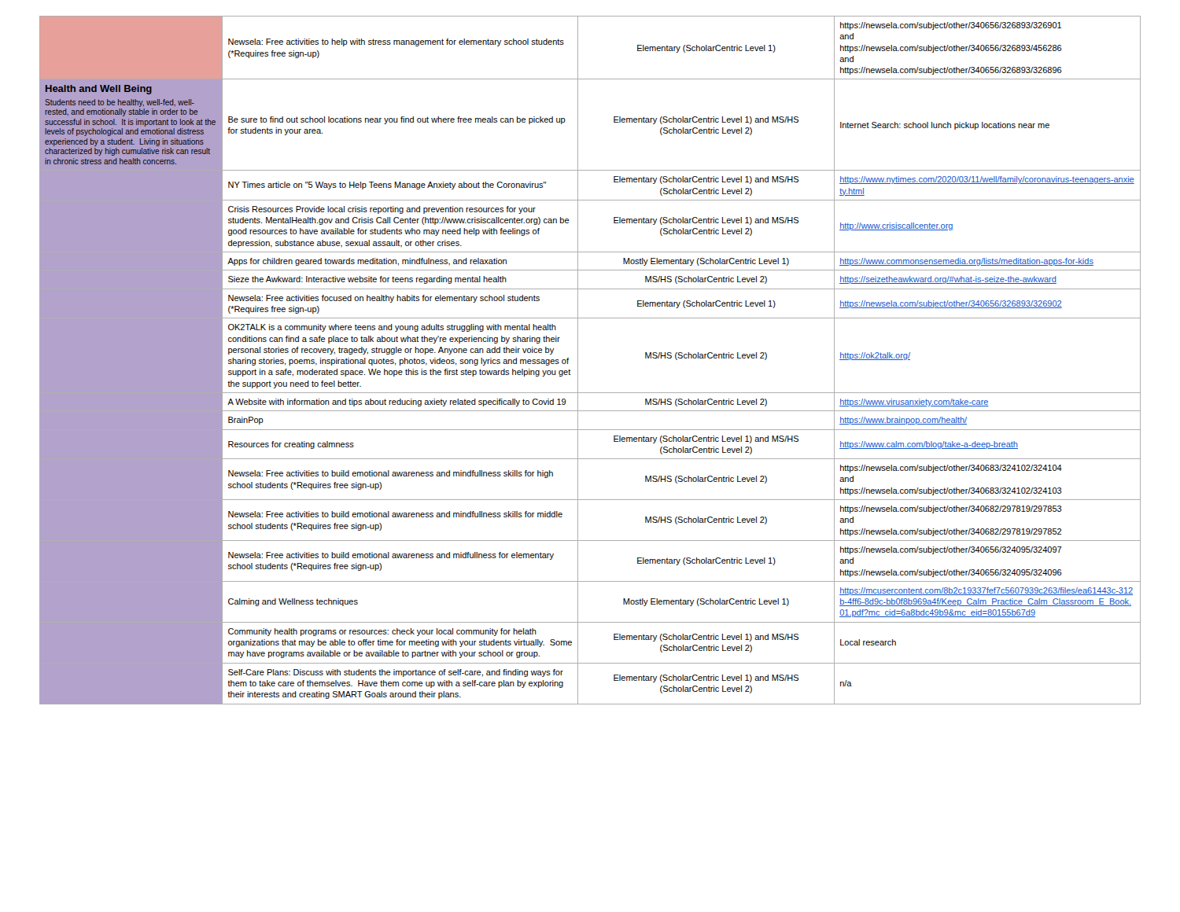| | Newsela: Free activities to help with stress management for elementary school students (*Requires free sign-up) | Elementary (ScholarCentric Level 1) | https://newsela.com/subject/other/340656/326893/326901 and https://newsela.com/subject/other/340656/326893/456286 and https://newsela.com/subject/other/340656/326893/326896 |
| Health and Well Being Students need to be healthy, well-fed, well-rested, and emotionally stable in order to be successful in school. It is important to look at the levels of psychological and emotional distress experienced by a student. Living in situations characterized by high cumulative risk can result in chronic stress and health concerns. | Be sure to find out school locations near you find out where free meals can be picked up for students in your area. | Elementary (ScholarCentric Level 1) and MS/HS (ScholarCentric Level 2) | Internet Search: school lunch pickup locations near me |
| | NY Times article on "5 Ways to Help Teens Manage Anxiety about the Coronavirus" | Elementary (ScholarCentric Level 1) and MS/HS (ScholarCentric Level 2) | https://www.nytimes.com/2020/03/11/well/family/coronavirus-teenagers-anxiety.html |
| | Crisis Resources Provide local crisis reporting and prevention resources for your students. MentalHealth.gov and Crisis Call Center (http://www.crisiscallcenter.org) can be good resources to have available for students who may need help with feelings of depression, substance abuse, sexual assault, or other crises. | Elementary (ScholarCentric Level 1) and MS/HS (ScholarCentric Level 2) | http://www.crisiscallcenter.org |
| | Apps for children geared towards meditation, mindfulness, and relaxation | Mostly Elementary (ScholarCentric Level 1) | https://www.commonsensemedia.org/lists/meditation-apps-for-kids |
| | Sieze the Awkward: Interactive website for teens regarding mental health | MS/HS (ScholarCentric Level 2) | https://seizetheawkward.org/#what-is-seize-the-awkward |
| | Newsela: Free activities focused on healthy habits for elementary school students (*Requires free sign-up) | Elementary (ScholarCentric Level 1) | https://newsela.com/subject/other/340656/326893/326902 |
| | OK2TALK is a community where teens and young adults struggling with mental health conditions can find a safe place to talk about what they're experiencing by sharing their personal stories of recovery, tragedy, struggle or hope. Anyone can add their voice by sharing stories, poems, inspirational quotes, photos, videos, song lyrics and messages of support in a safe, moderated space. We hope this is the first step towards helping you get the support you need to feel better. | MS/HS (ScholarCentric Level 2) | https://ok2talk.org/ |
| | A Website with information and tips about reducing axiety related specifically to Covid 19 | MS/HS (ScholarCentric Level 2) | https://www.virusanxiety.com/take-care |
| | BrainPop | | https://www.brainpop.com/health/ |
| | Resources for creating calmness | Elementary (ScholarCentric Level 1) and MS/HS (ScholarCentric Level 2) | https://www.calm.com/blog/take-a-deep-breath |
| | Newsela: Free activities to build emotional awareness and mindfullness skills for high school students (*Requires free sign-up) | MS/HS (ScholarCentric Level 2) | https://newsela.com/subject/other/340683/324102/324104 and https://newsela.com/subject/other/340683/324102/324103 |
| | Newsela: Free activities to build emotional awareness and mindfullness skills for middle school students (*Requires free sign-up) | MS/HS (ScholarCentric Level 2) | https://newsela.com/subject/other/340682/297819/297853 and https://newsela.com/subject/other/340682/297819/297852 |
| | Newsela: Free activities to build emotional awareness and midfullness for elementary school students (*Requires free sign-up) | Elementary (ScholarCentric Level 1) | https://newsela.com/subject/other/340656/324095/324097 and https://newsela.com/subject/other/340656/324095/324096 |
| | Calming and Wellness techniques | Mostly Elementary (ScholarCentric Level 1) | https://mcusercontent.com/8b2c19337fef7c5607939c263/files/ea61443c-312b-4ff6-8d9c-bb0f8b969a4f/Keep_Calm_Practice_Calm_Classroom_E_Book.01.pdf?mc_cid=6a8bdc49b9&mc_eid=80155b67d9 |
| | Community health programs or resources: check your local community for helath organizations that may be able to offer time for meeting with your students virtually. Some may have programs available or be available to partner with your school or group. | Elementary (ScholarCentric Level 1) and MS/HS (ScholarCentric Level 2) | Local research |
| | Self-Care Plans: Discuss with students the importance of self-care, and finding ways for them to take care of themselves. Have them come up with a self-care plan by exploring their interests and creating SMART Goals around their plans. | Elementary (ScholarCentric Level 1) and MS/HS (ScholarCentric Level 2) | n/a |